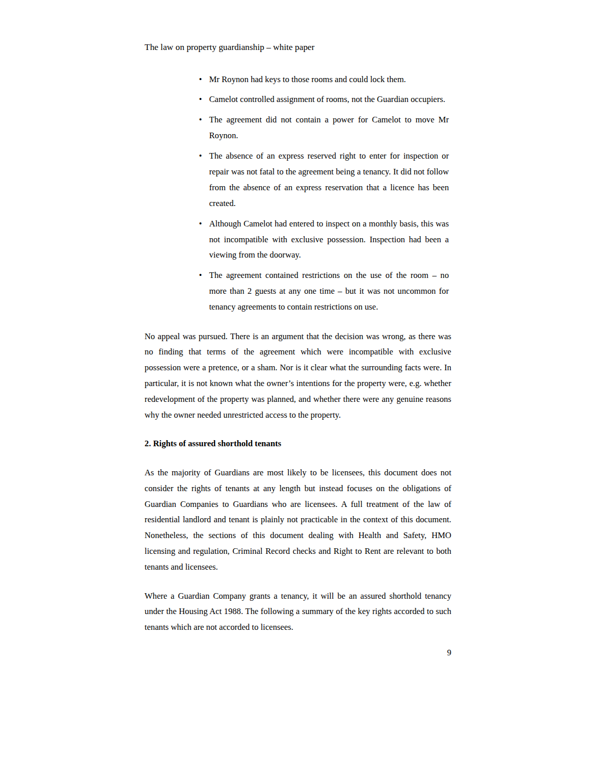The law on property guardianship – white paper
Mr Roynon had keys to those rooms and could lock them.
Camelot controlled assignment of rooms, not the Guardian occupiers.
The agreement did not contain a power for Camelot to move Mr Roynon.
The absence of an express reserved right to enter for inspection or repair was not fatal to the agreement being a tenancy. It did not follow from the absence of an express reservation that a licence has been created.
Although Camelot had entered to inspect on a monthly basis, this was not incompatible with exclusive possession. Inspection had been a viewing from the doorway.
The agreement contained restrictions on the use of the room – no more than 2 guests at any one time – but it was not uncommon for tenancy agreements to contain restrictions on use.
No appeal was pursued. There is an argument that the decision was wrong, as there was no finding that terms of the agreement which were incompatible with exclusive possession were a pretence, or a sham. Nor is it clear what the surrounding facts were. In particular, it is not known what the owner’s intentions for the property were, e.g. whether redevelopment of the property was planned, and whether there were any genuine reasons why the owner needed unrestricted access to the property.
2. Rights of assured shorthold tenants
As the majority of Guardians are most likely to be licensees, this document does not consider the rights of tenants at any length but instead focuses on the obligations of Guardian Companies to Guardians who are licensees. A full treatment of the law of residential landlord and tenant is plainly not practicable in the context of this document. Nonetheless, the sections of this document dealing with Health and Safety, HMO licensing and regulation, Criminal Record checks and Right to Rent are relevant to both tenants and licensees.
Where a Guardian Company grants a tenancy, it will be an assured shorthold tenancy under the Housing Act 1988. The following a summary of the key rights accorded to such tenants which are not accorded to licensees.
9